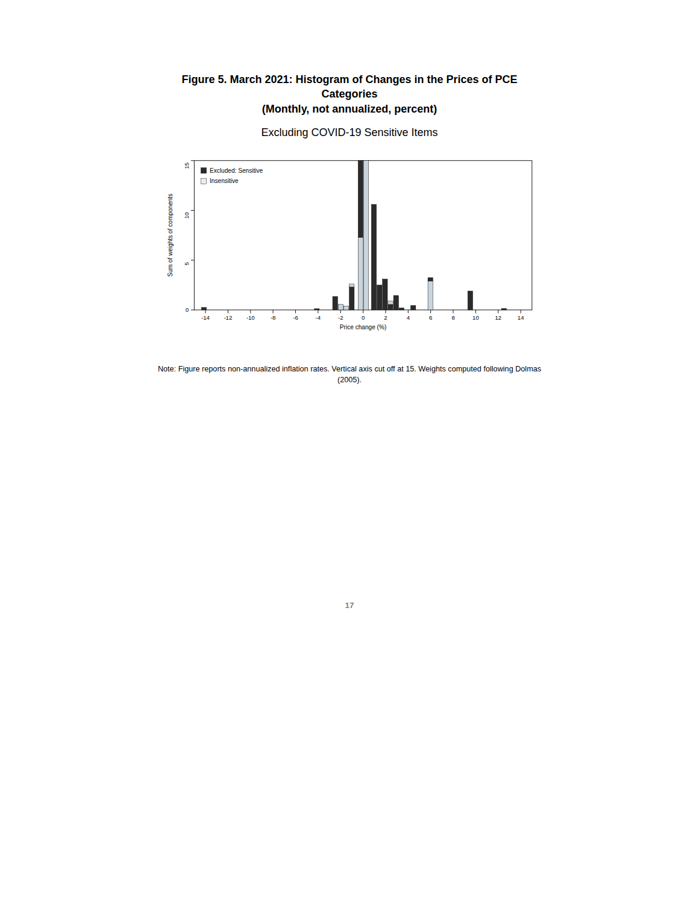Figure 5. March 2021: Histogram of Changes in the Prices of PCE Categories (Monthly, not annualized, percent)
Excluding COVID-19 Sensitive Items
Mapping: x_px = 70 + (value + 15) * (610/30) = 70 + (value+15)*20.3333 y_px = 290 - value_y * (270/15) = 290 - value_y*18 0 5 10 15 Sum of weights of components -14 -12 -10 -8 -6 -4 -2 0 2 4 6 8 10 12 14 Price change (%) Excluded: Sensitive Insensitive
Note: Figure reports non-annualized inflation rates. Vertical axis cut off at 15. Weights computed following Dolmas (2005).
17